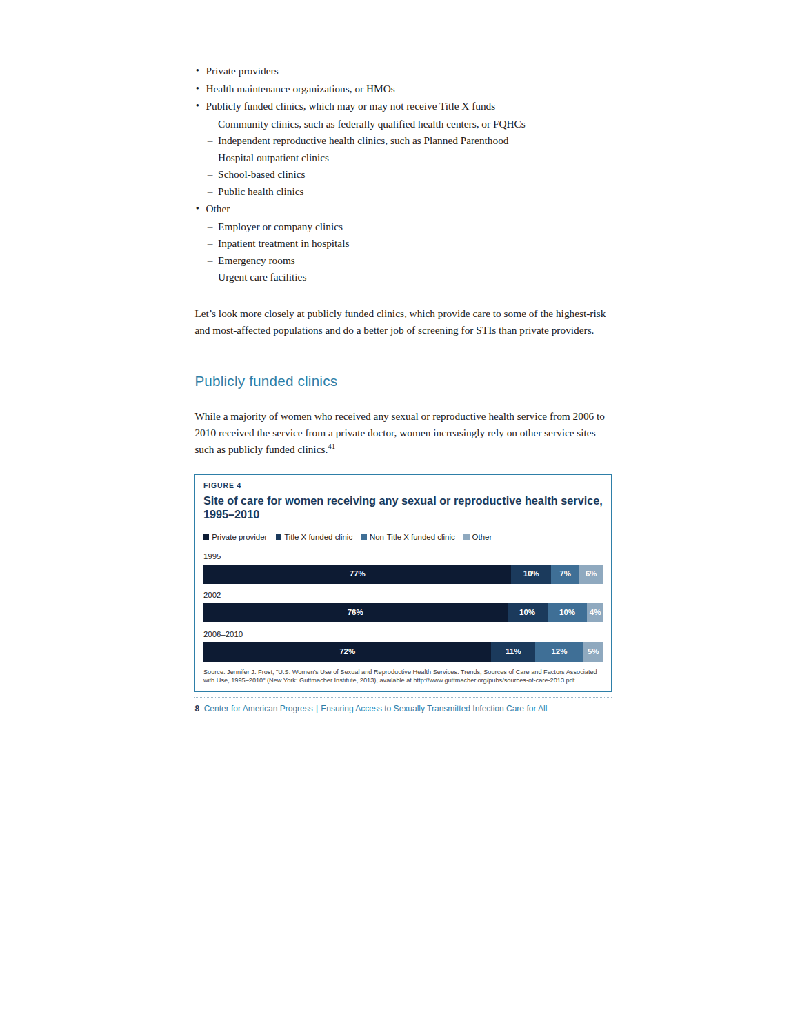Private providers
Health maintenance organizations, or HMOs
Publicly funded clinics, which may or may not receive Title X funds
Community clinics, such as federally qualified health centers, or FQHCs
Independent reproductive health clinics, such as Planned Parenthood
Hospital outpatient clinics
School-based clinics
Public health clinics
Other
Employer or company clinics
Inpatient treatment in hospitals
Emergency rooms
Urgent care facilities
Let’s look more closely at publicly funded clinics, which provide care to some of the highest-risk and most-affected populations and do a better job of screening for STIs than private providers.
Publicly funded clinics
While a majority of women who received any sexual or reproductive health service from 2006 to 2010 received the service from a private doctor, women increasingly rely on other service sites such as publicly funded clinics.41
FIGURE 4
Site of care for women receiving any sexual or reproductive health service,
1995–2010
Private provider
Title X funded clinic
Non-Title X funded clinic
Other
1995
77%
10%
7%
6%
2002
76%
10%
10%
4%
2006–2010
72%
11%
12%
5%
Source: Jennifer J. Frost, "U.S. Women’s Use of Sexual and Reproductive Health Services: Trends, Sources of Care and Factors Associated with Use, 1995–2010" (New York: Guttmacher Institute, 2013), available at http://www.guttmacher.org/pubs/sources-of-care-2013.pdf.
8 Center for American Progress|Ensuring Access to Sexually Transmitted Infection Care for All